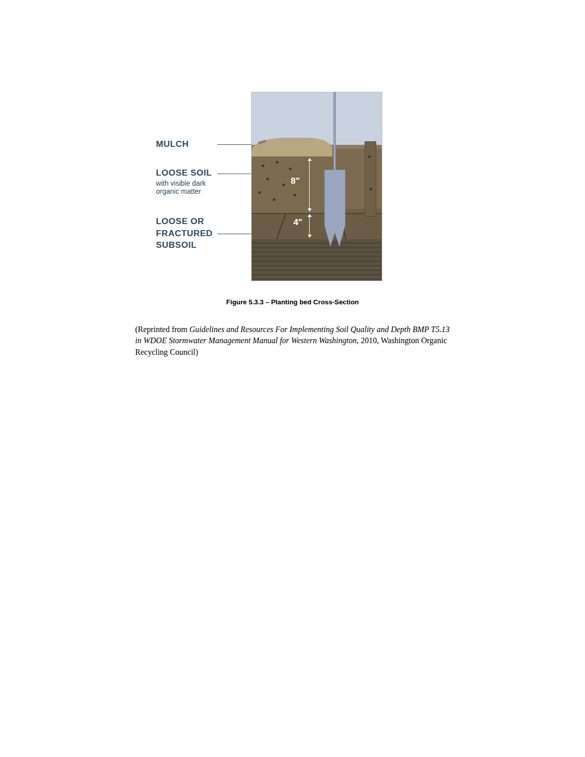MULCH
LOOSE SOIL
with visible dark
organic matter
LOOSE OR
FRACTURED
SUBSOIL
8"
4"
Figure 5.3.3 – Planting bed Cross-Section
(Reprinted from Guidelines and Resources For Implementing Soil Quality and Depth BMP T5.13 in WDOE Stormwater Management Manual for Western Washington, 2010, Washington Organic Recycling Council)